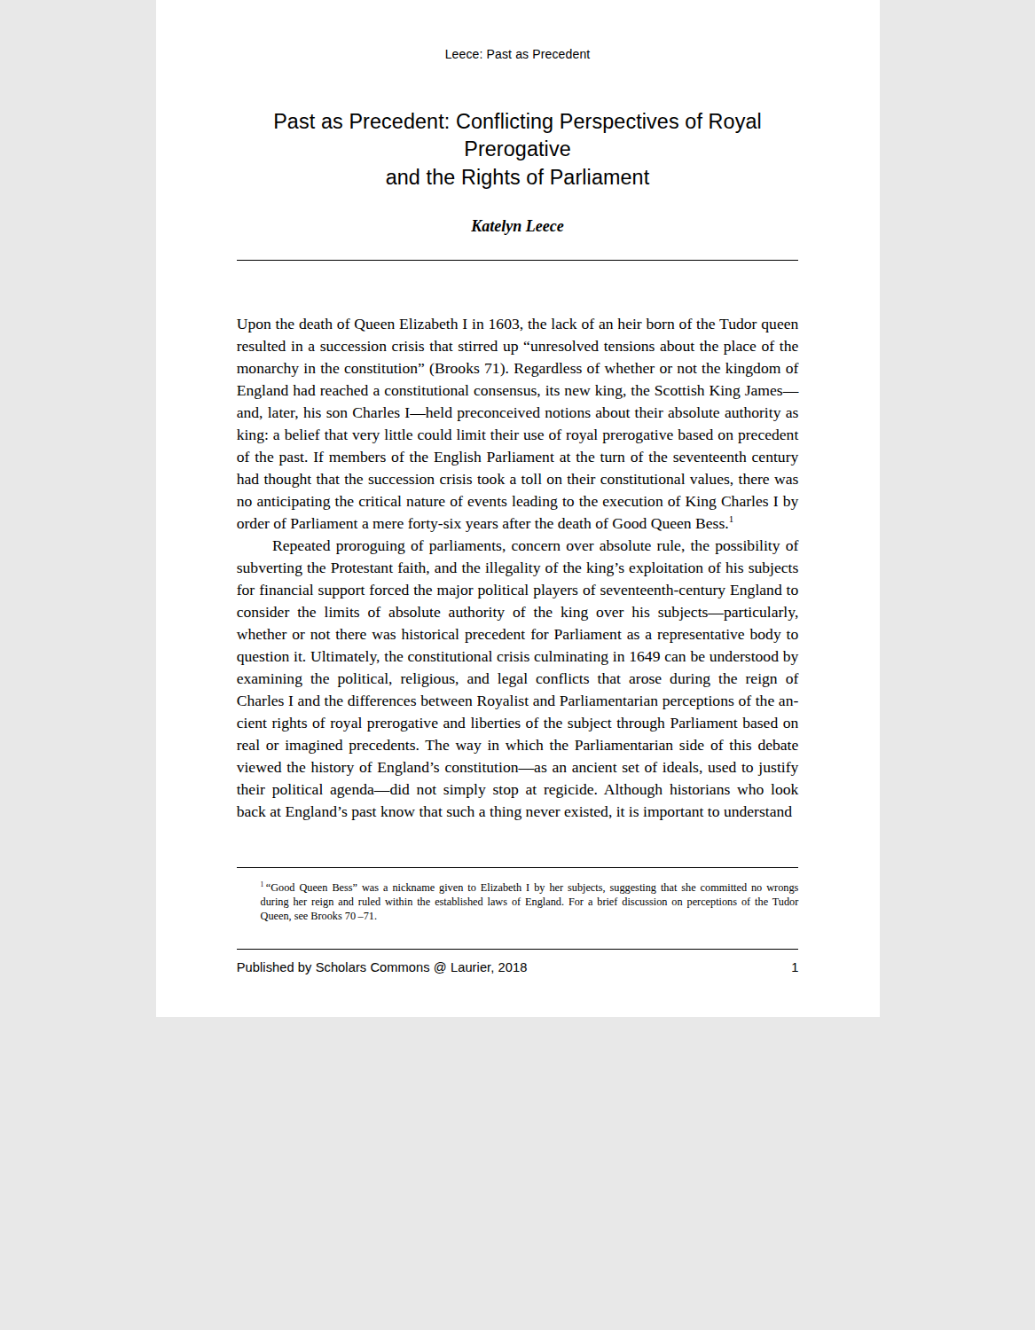Leece: Past as Precedent
Past as Precedent: Conflicting Perspectives of Royal Prerogative
and the Rights of Parliament
Katelyn Leece
Upon the death of Queen Elizabeth I in 1603, the lack of an heir born of the Tudor queen resulted in a succession crisis that stirred up “unresolved tensions about the place of the monarchy in the constitution” (Brooks 71). Regardless of whether or not the kingdom of England had reached a constitutional consensus, its new king, the Scottish King James—and, later, his son Charles I—held preconceived notions about their absolute authority as king: a belief that very little could limit their use of royal prerogative based on precedent of the past. If members of the English Parliament at the turn of the seventeenth century had thought that the succession crisis took a toll on their constitutional values, there was no anticipating the critical nature of events leading to the execution of King Charles I by order of Parliament a mere forty-six years after the death of Good Queen Bess.1
Repeated proroguing of parliaments, concern over absolute rule, the possibility of subverting the Protestant faith, and the illegality of the king’s exploitation of his subjects for financial support forced the major political players of seventeenth-century England to consider the limits of absolute authority of the king over his subjects—particularly, whether or not there was historical precedent for Parliament as a representative body to question it. Ultimately, the constitutional crisis culminating in 1649 can be understood by examining the political, religious, and legal conflicts that arose during the reign of Charles I and the differences between Royalist and Parliamentarian perceptions of the ancient rights of royal prerogative and liberties of the subject through Parliament based on real or imagined precedents. The way in which the Parliamentarian side of this debate viewed the history of England’s constitution—as an ancient set of ideals, used to justify their political agenda—did not simply stop at regicide. Although historians who look back at England’s past know that such a thing never existed, it is important to understand
1 “Good Queen Bess” was a nickname given to Elizabeth I by her subjects, suggesting that she committed no wrongs during her reign and ruled within the established laws of England. For a brief discussion on perceptions of the Tudor Queen, see Brooks 70 –71.
Published by Scholars Commons @ Laurier, 2018
1